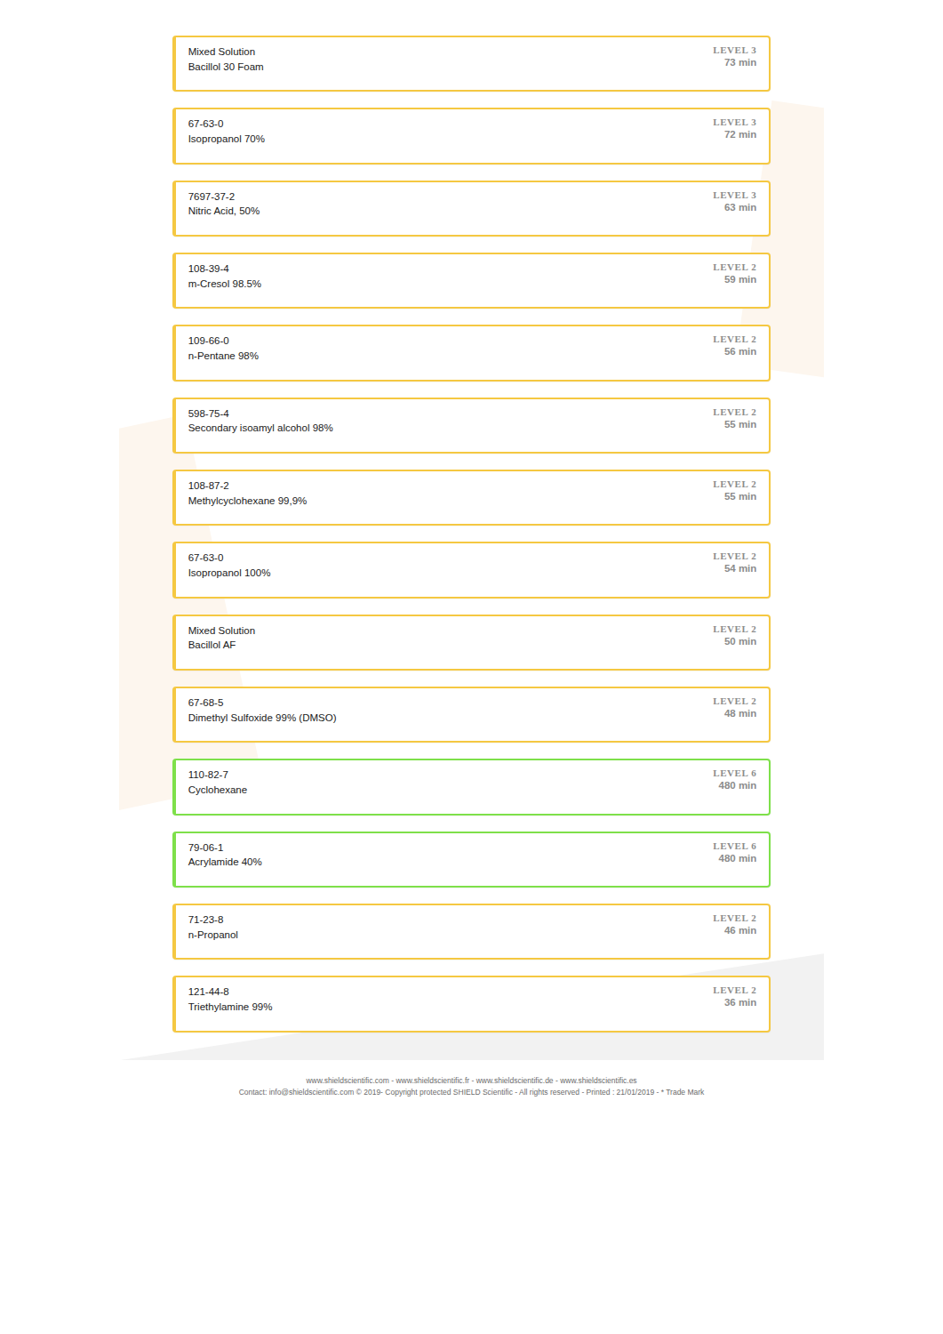Mixed Solution Bacillol 30 Foam
LEVEL 3
73 min
67-63-0 Isopropanol 70%
LEVEL 3
72 min
7697-37-2 Nitric Acid, 50%
LEVEL 3
63 min
108-39-4 m-Cresol 98.5%
LEVEL 2
59 min
109-66-0 n-Pentane 98%
LEVEL 2
56 min
598-75-4 Secondary isoamyl alcohol 98%
LEVEL 2
55 min
108-87-2 Methylcyclohexane 99,9%
LEVEL 2
55 min
67-63-0 Isopropanol 100%
LEVEL 2
54 min
Mixed Solution Bacillol AF
LEVEL 2
50 min
67-68-5 Dimethyl Sulfoxide 99% (DMSO)
LEVEL 2
48 min
110-82-7 Cyclohexane
LEVEL 6
480 min
79-06-1 Acrylamide 40%
LEVEL 6
480 min
71-23-8 n-Propanol
LEVEL 2
46 min
121-44-8 Triethylamine 99%
LEVEL 2
36 min
www.shieldscientific.com - www.shieldscientific.fr - www.shieldscientific.de - www.shieldscientific.es
Contact: info@shieldscientific.com © 2019- Copyright protected SHIELD Scientific - All rights reserved - Printed : 21/01/2019 - * Trade Mark